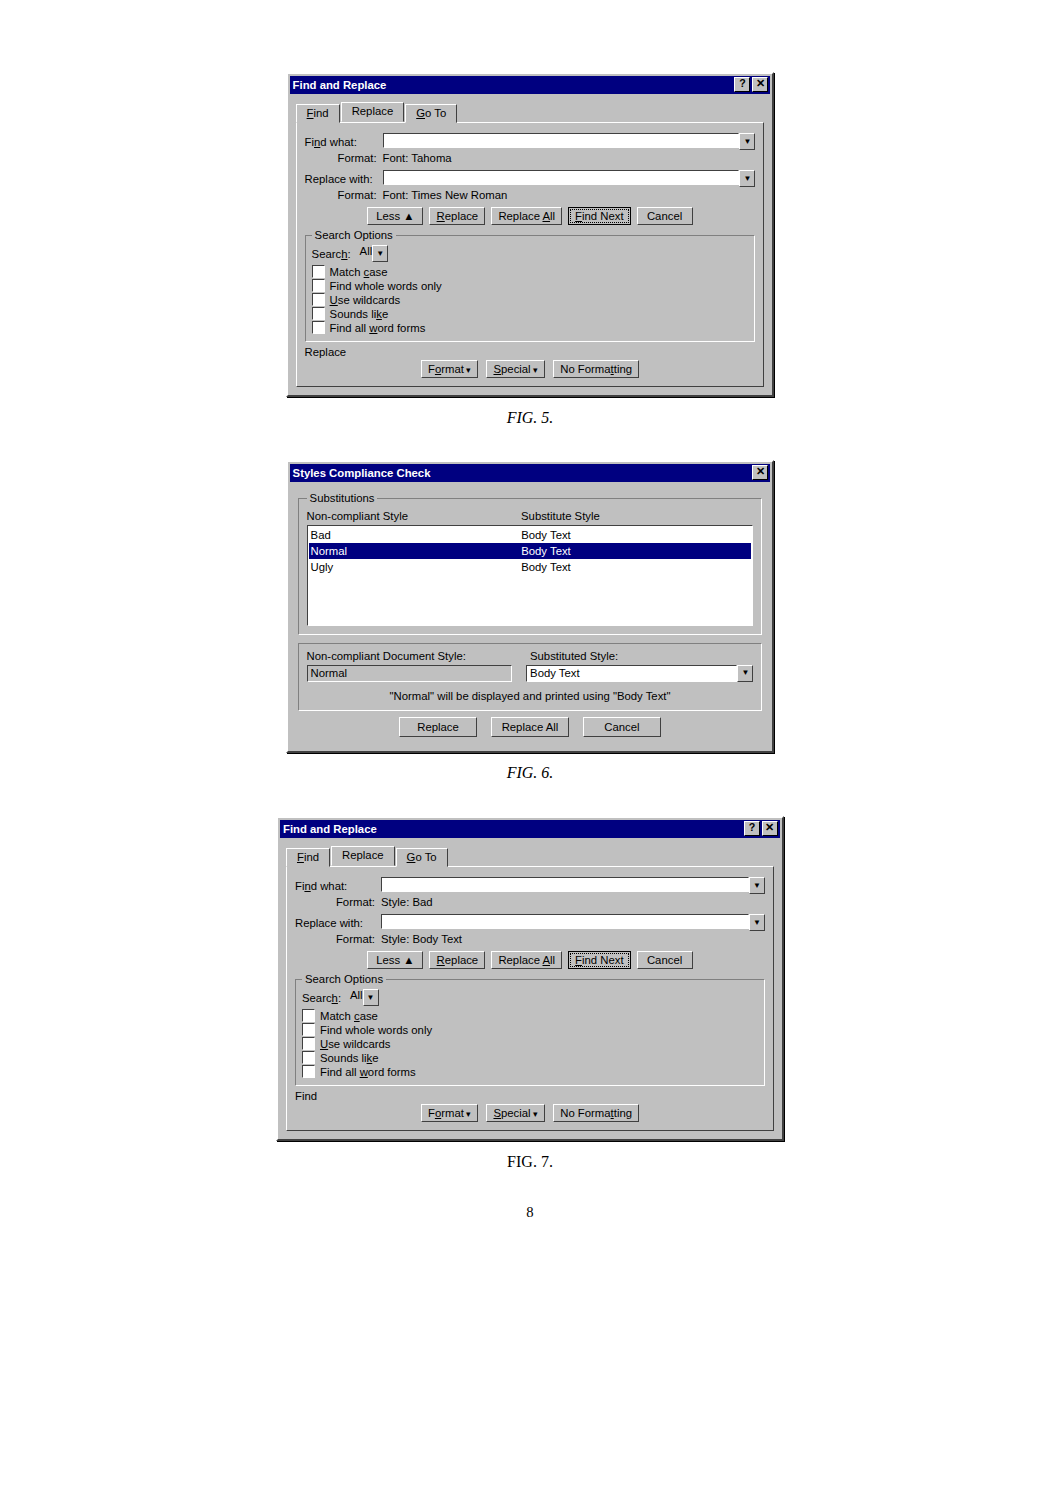Find and Replace ? ✕
Find
Replace
Go To
Find what:
Format:
Font: Tahoma
Replace with:
Format:
Font: Times New Roman
Less ▲ Replace Replace All Find Next Cancel
Search Options
Search:
All
Match case
Find whole words only
Use wildcards
Sounds like
Find all word forms
Replace
Format Special No Formatting
FIG. 5.
Styles Compliance Check ✕
Substitutions
Non-compliant Style
Substitute Style
Bad Body Text
Normal Body Text
Ugly Body Text
Non-compliant Document Style:
Substituted Style:
Normal
Body Text
"Normal" will be displayed and printed using "Body Text"
Replace Replace All Cancel
FIG. 6.
Find and Replace ? ✕
Find
Replace
Go To
Find what:
Format:
Style: Bad
Replace with:
Format:
Style: Body Text
Less ▲ Replace Replace All Find Next Cancel
Search Options
Search:
All
Match case
Find whole words only
Use wildcards
Sounds like
Find all word forms
Find
Format Special No Formatting
FIG. 7.
8